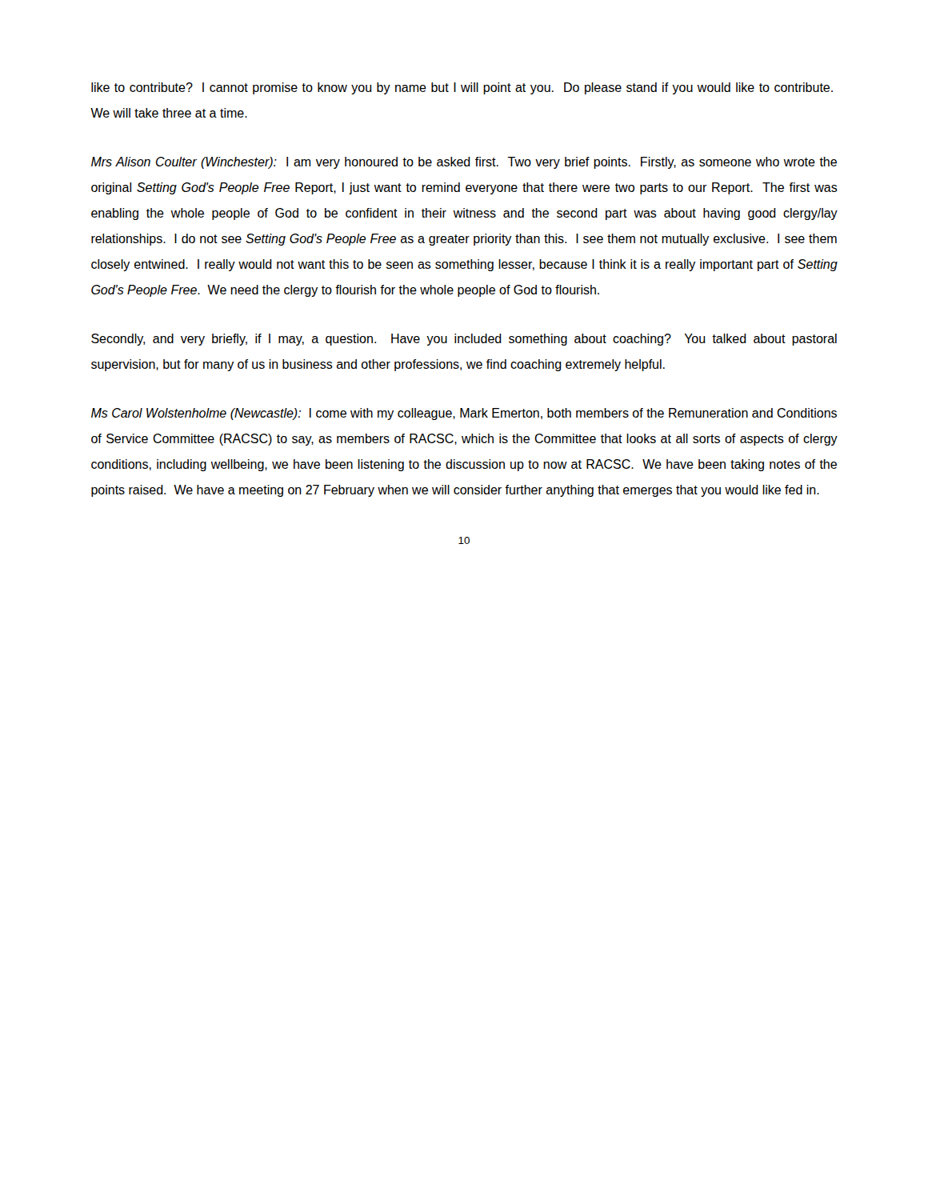like to contribute? I cannot promise to know you by name but I will point at you. Do please stand if you would like to contribute. We will take three at a time.
Mrs Alison Coulter (Winchester): I am very honoured to be asked first. Two very brief points. Firstly, as someone who wrote the original Setting God's People Free Report, I just want to remind everyone that there were two parts to our Report. The first was enabling the whole people of God to be confident in their witness and the second part was about having good clergy/lay relationships. I do not see Setting God's People Free as a greater priority than this. I see them not mutually exclusive. I see them closely entwined. I really would not want this to be seen as something lesser, because I think it is a really important part of Setting God's People Free. We need the clergy to flourish for the whole people of God to flourish.
Secondly, and very briefly, if I may, a question. Have you included something about coaching? You talked about pastoral supervision, but for many of us in business and other professions, we find coaching extremely helpful.
Ms Carol Wolstenholme (Newcastle): I come with my colleague, Mark Emerton, both members of the Remuneration and Conditions of Service Committee (RACSC) to say, as members of RACSC, which is the Committee that looks at all sorts of aspects of clergy conditions, including wellbeing, we have been listening to the discussion up to now at RACSC. We have been taking notes of the points raised. We have a meeting on 27 February when we will consider further anything that emerges that you would like fed in.
10